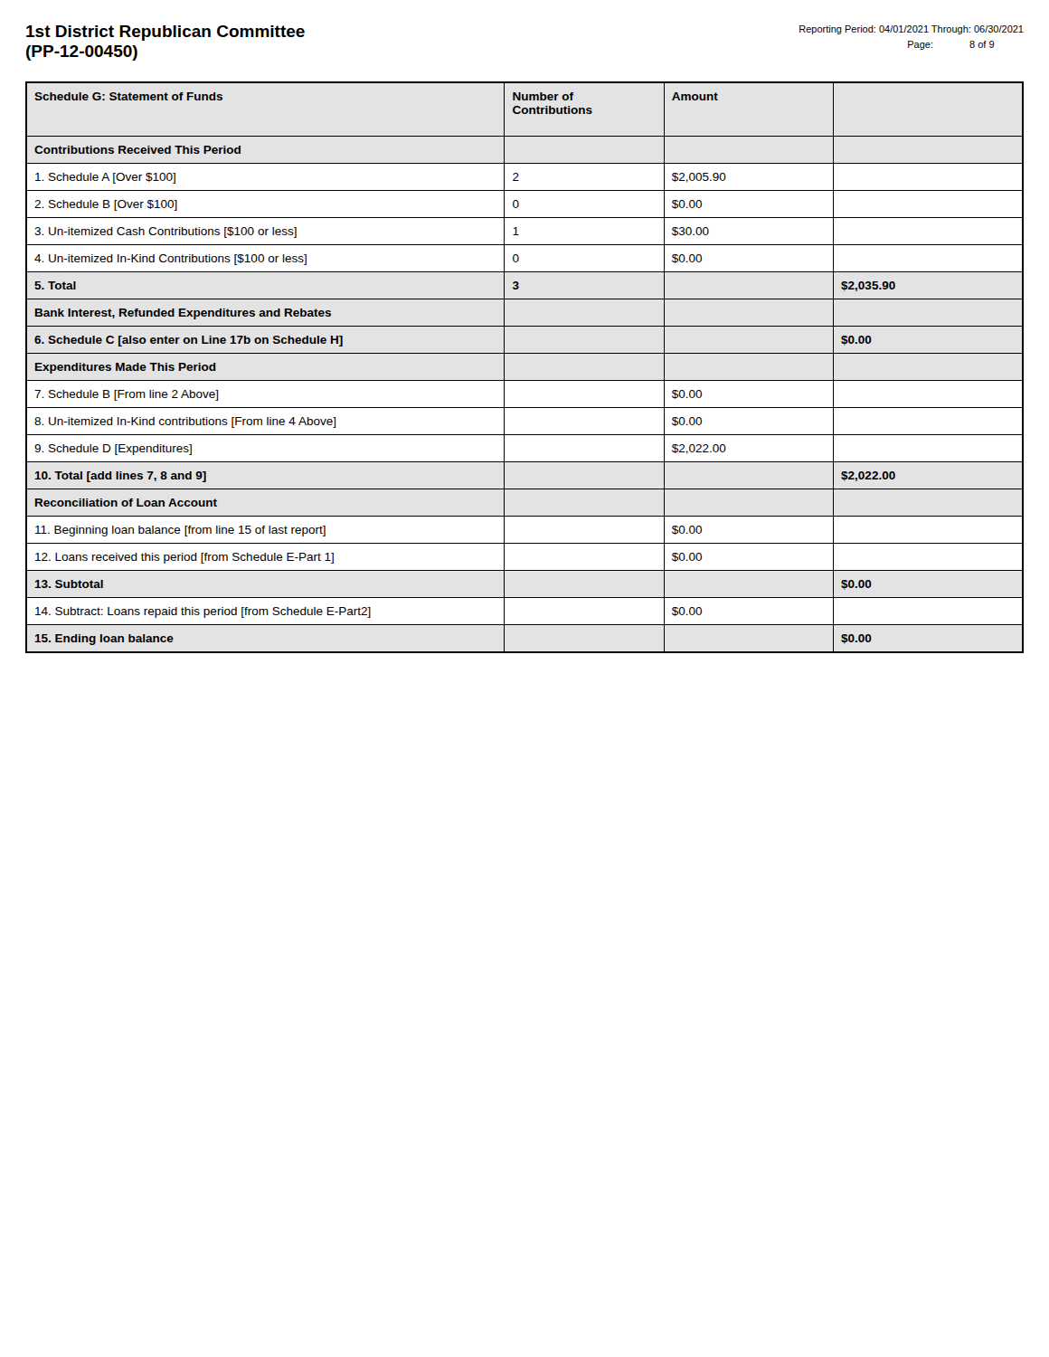1st District Republican Committee
(PP-12-00450)
Reporting Period: 04/01/2021 Through: 06/30/2021
Page:8 of 9
| Schedule G: Statement of Funds | Number of Contributions | Amount | |
| Contributions Received This Period | | | |
| 1. Schedule A [Over $100] | 2 | $2,005.90 | |
| 2. Schedule B [Over $100] | 0 | $0.00 | |
| 3. Un-itemized Cash Contributions [$100 or less] | 1 | $30.00 | |
| 4. Un-itemized In-Kind Contributions [$100 or less] | 0 | $0.00 | |
| 5. Total | 3 | | $2,035.90 |
| Bank Interest, Refunded Expenditures and Rebates | | | |
| 6. Schedule C [also enter on Line 17b on Schedule H] | | | $0.00 |
| Expenditures Made This Period | | | |
| 7. Schedule B [From line 2 Above] | | $0.00 | |
| 8. Un-itemized In-Kind contributions [From line 4 Above] | | $0.00 | |
| 9. Schedule D [Expenditures] | | $2,022.00 | |
| 10. Total [add lines 7, 8 and 9] | | | $2,022.00 |
| Reconciliation of Loan Account | | | |
| 11. Beginning loan balance [from line 15 of last report] | | $0.00 | |
| 12. Loans received this period [from Schedule E-Part 1] | | $0.00 | |
| 13. Subtotal | | | $0.00 |
| 14. Subtract: Loans repaid this period [from Schedule E-Part2] | | $0.00 | |
| 15. Ending loan balance | | | $0.00 |